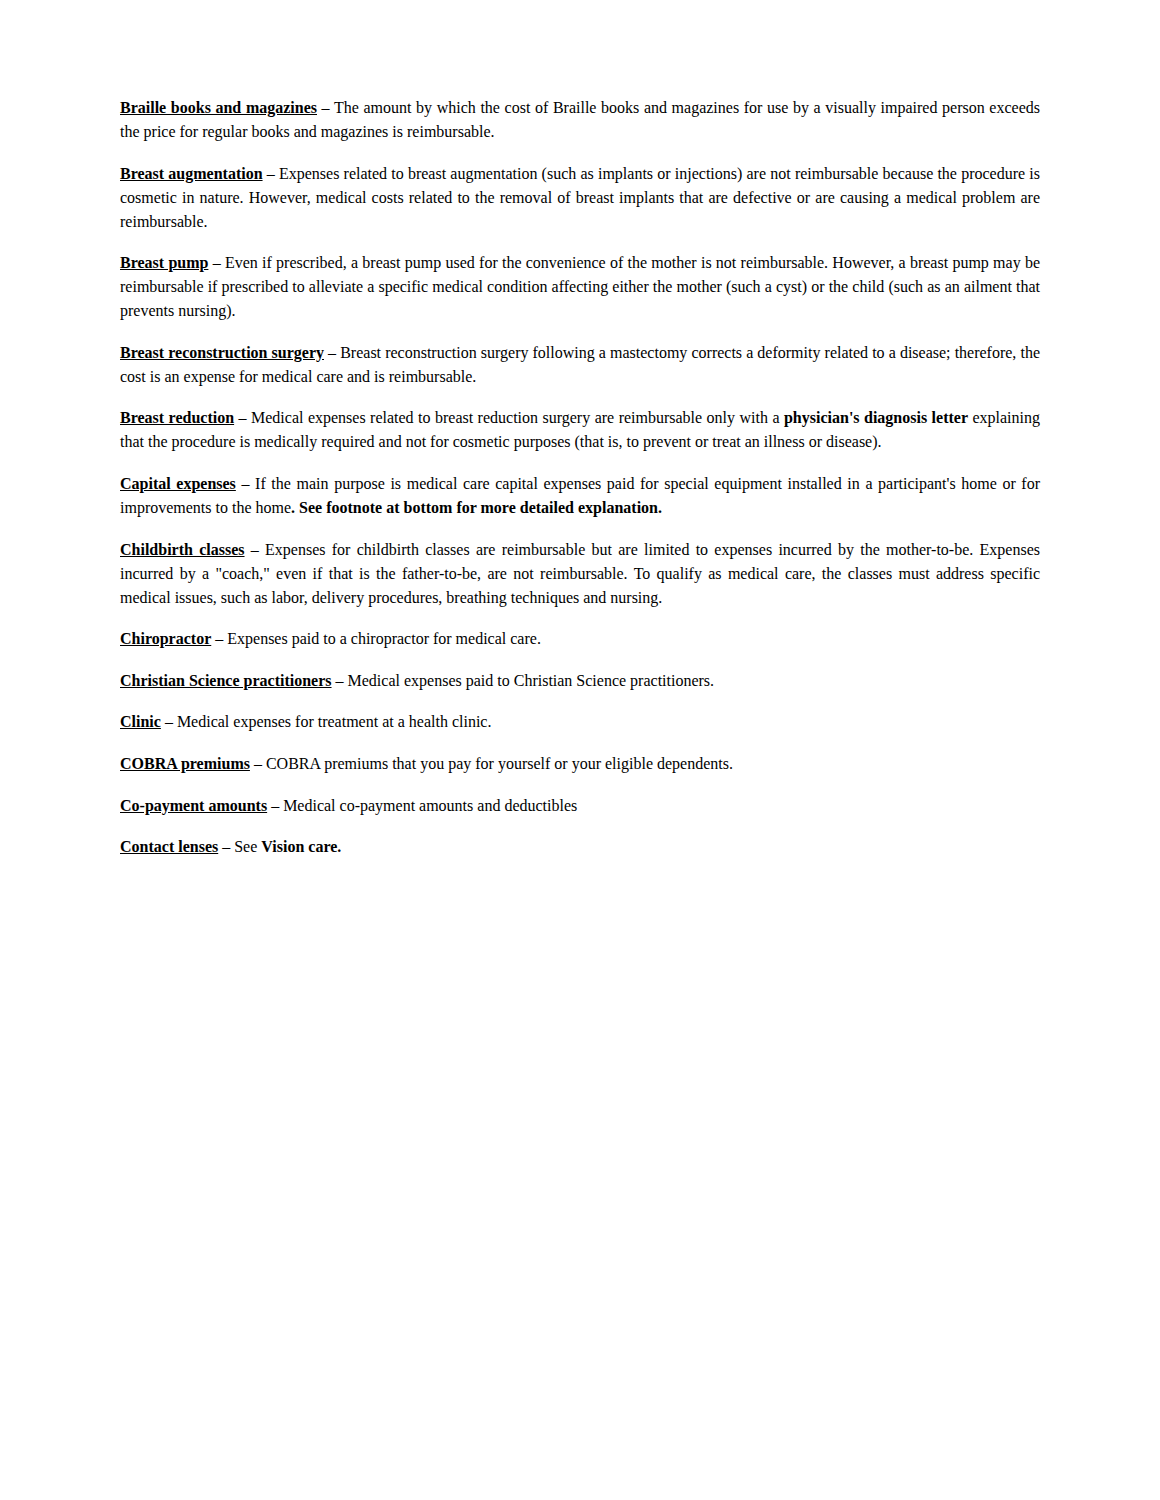Braille books and magazines – The amount by which the cost of Braille books and magazines for use by a visually impaired person exceeds the price for regular books and magazines is reimbursable.
Breast augmentation – Expenses related to breast augmentation (such as implants or injections) are not reimbursable because the procedure is cosmetic in nature. However, medical costs related to the removal of breast implants that are defective or are causing a medical problem are reimbursable.
Breast pump – Even if prescribed, a breast pump used for the convenience of the mother is not reimbursable. However, a breast pump may be reimbursable if prescribed to alleviate a specific medical condition affecting either the mother (such a cyst) or the child (such as an ailment that prevents nursing).
Breast reconstruction surgery – Breast reconstruction surgery following a mastectomy corrects a deformity related to a disease; therefore, the cost is an expense for medical care and is reimbursable.
Breast reduction – Medical expenses related to breast reduction surgery are reimbursable only with a physician's diagnosis letter explaining that the procedure is medically required and not for cosmetic purposes (that is, to prevent or treat an illness or disease).
Capital expenses – If the main purpose is medical care capital expenses paid for special equipment installed in a participant's home or for improvements to the home. See footnote at bottom for more detailed explanation.
Childbirth classes – Expenses for childbirth classes are reimbursable but are limited to expenses incurred by the mother-to-be. Expenses incurred by a "coach," even if that is the father-to-be, are not reimbursable. To qualify as medical care, the classes must address specific medical issues, such as labor, delivery procedures, breathing techniques and nursing.
Chiropractor – Expenses paid to a chiropractor for medical care.
Christian Science practitioners – Medical expenses paid to Christian Science practitioners.
Clinic – Medical expenses for treatment at a health clinic.
COBRA premiums – COBRA premiums that you pay for yourself or your eligible dependents.
Co-payment amounts – Medical co-payment amounts and deductibles
Contact lenses – See Vision care.